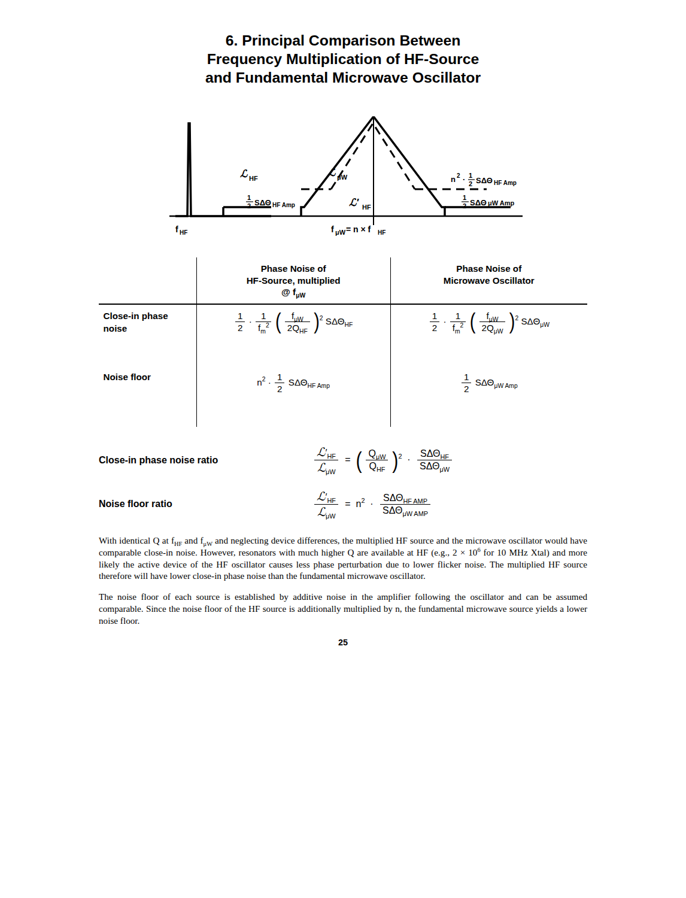6. Principal Comparison Between
Frequency Multiplication of HF-Source
and Fundamental Microwave Oscillator
ℒ HF ℒ μW ℒ′ HF n 2 · 1 2 SΔΘ HF Amp 1 2 SΔΘ HF Amp 1 2 SΔΘ μW Amp f HF f μW = n × f HF
| | Phase Noise of HF-Source, multiplied @ f μW | Phase Noise of Microwave Oscillator |
| --- | --- | --- |
| Close-in phase noise | 1 2 · 1 f m 2 ( f μW 2Q HF ) 2 SΔΘ HF | 1 2 · 1 f m 2 ( f μW 2Q μW ) 2 SΔΘ μW |
| Noise floor | n 2 · 1 2 SΔΘ HF Amp | 1 2 SΔΘ μW Amp |
Close-in phase noise ratio
ℒ′HF ℒμW = ( QμW QHF )2 · SΔΘHF SΔΘμW
Noise floor ratio
ℒ′HF ℒμW = n2 · SΔΘHF AMP SΔΘμW AMP
With identical Q at fHF and fμW and neglecting device differences, the multiplied HF source and the microwave oscillator would have comparable close-in noise. However, resonators with much higher Q are available at HF (e.g., 2 × 106 for 10 MHz Xtal) and more likely the active device of the HF oscillator causes less phase perturbation due to lower flicker noise. The multiplied HF source therefore will have lower close-in phase noise than the fundamental microwave oscillator.
The noise floor of each source is established by additive noise in the amplifier following the oscillator and can be assumed comparable. Since the noise floor of the HF source is additionally multiplied by n, the fundamental microwave source yields a lower noise floor.
25